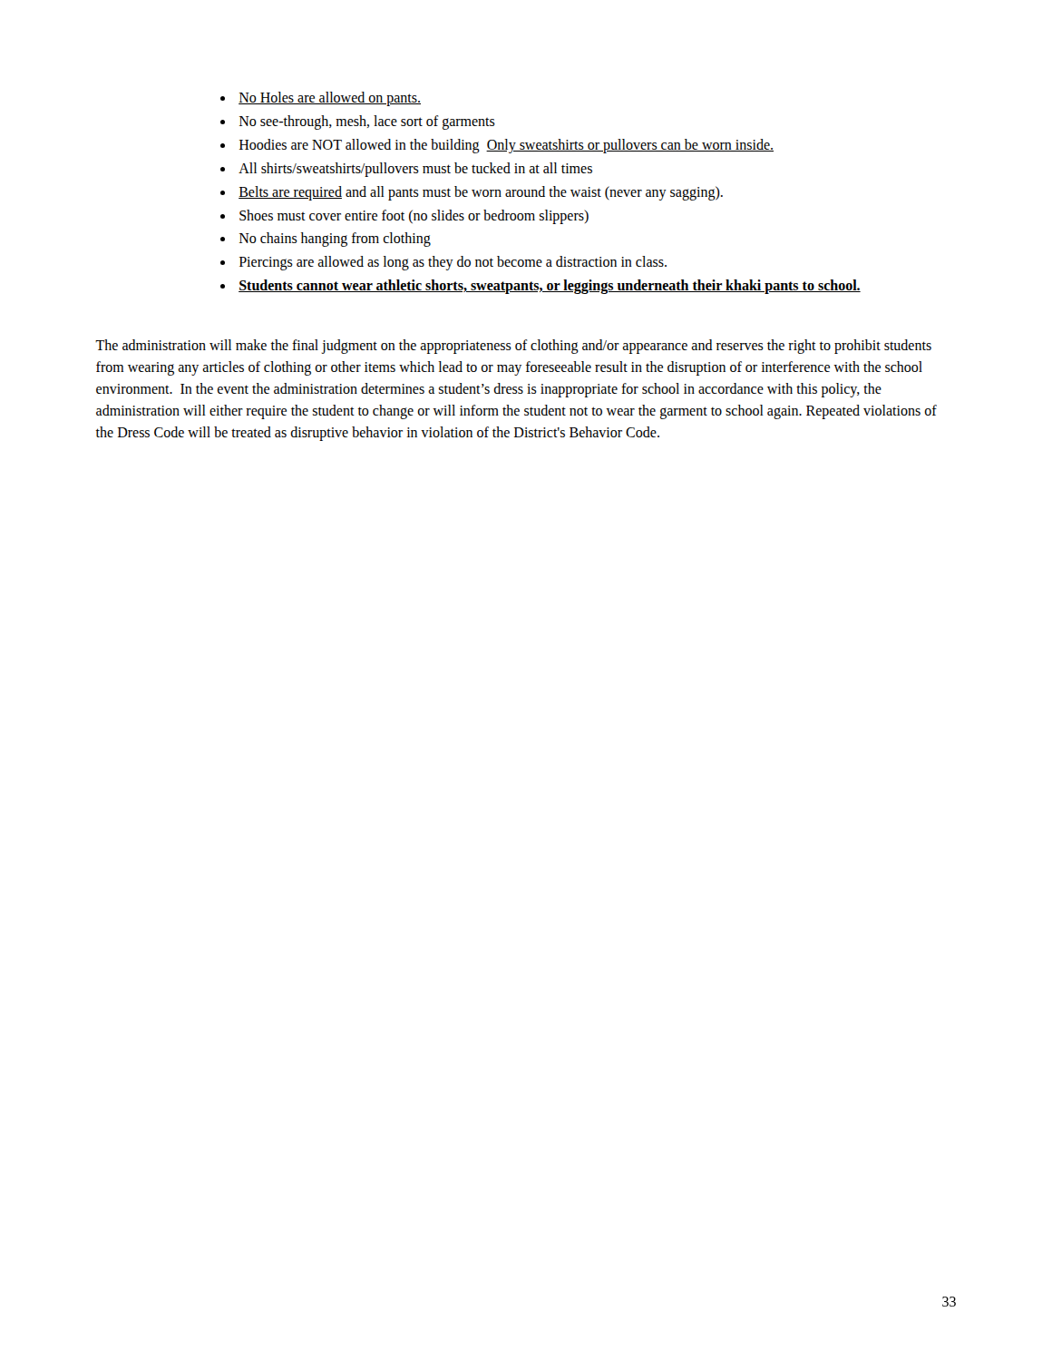No Holes are allowed on pants.
No see-through, mesh, lace sort of garments
Hoodies are NOT allowed in the building Only sweatshirts or pullovers can be worn inside.
All shirts/sweatshirts/pullovers must be tucked in at all times
Belts are required and all pants must be worn around the waist (never any sagging).
Shoes must cover entire foot (no slides or bedroom slippers)
No chains hanging from clothing
Piercings are allowed as long as they do not become a distraction in class.
Students cannot wear athletic shorts, sweatpants, or leggings underneath their khaki pants to school.
The administration will make the final judgment on the appropriateness of clothing and/or appearance and reserves the right to prohibit students from wearing any articles of clothing or other items which lead to or may foreseeable result in the disruption of or interference with the school environment. In the event the administration determines a student’s dress is inappropriate for school in accordance with this policy, the administration will either require the student to change or will inform the student not to wear the garment to school again. Repeated violations of the Dress Code will be treated as disruptive behavior in violation of the District's Behavior Code.
33